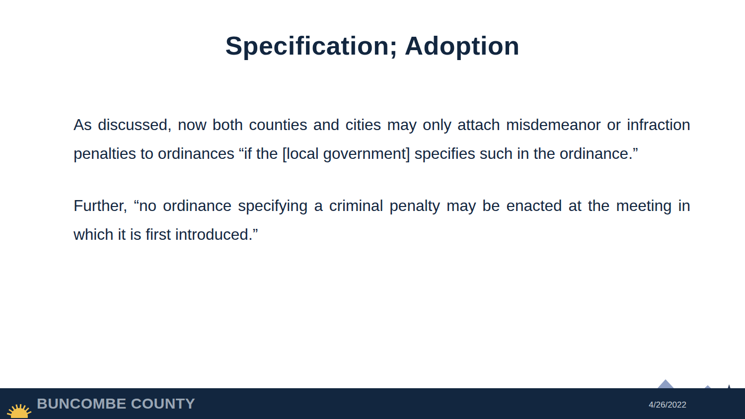Specification; Adoption
As discussed, now both counties and cities may only attach misdemeanor or infraction penalties to ordinances “if the [local government] specifies such in the ordinance.”
Further, “no ordinance specifying a criminal penalty may be enacted at the meeting in which it is first introduced.”
BUNCOMBE COUNTY
4/26/2022